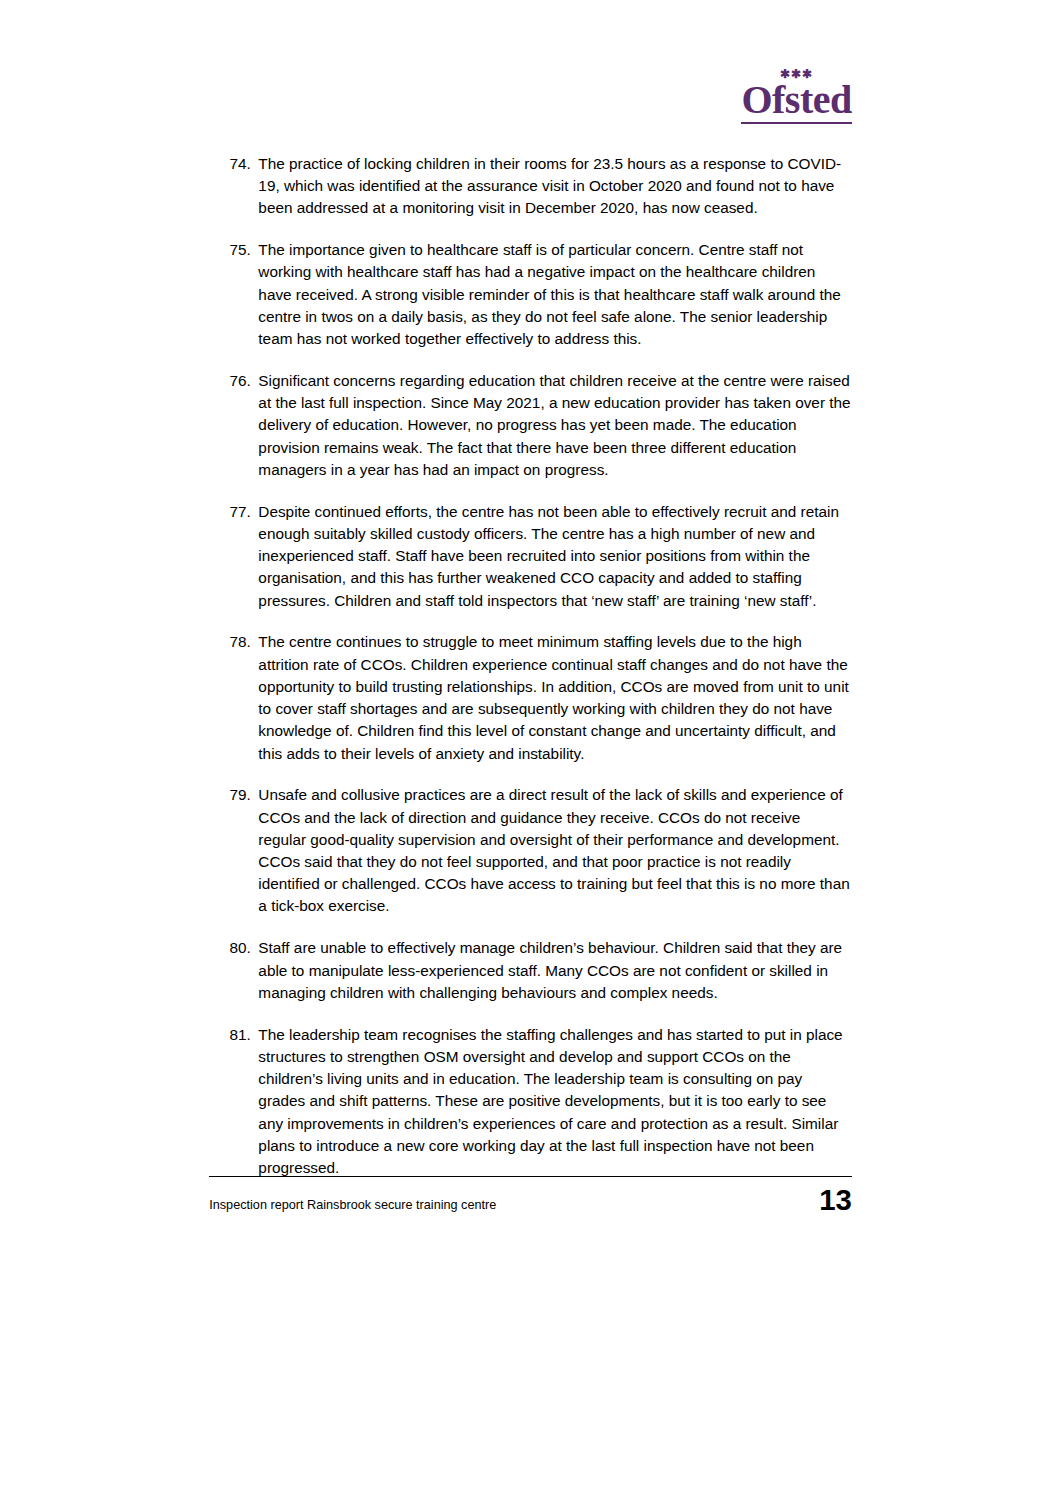✱✱✱
Ofsted
74. The practice of locking children in their rooms for 23.5 hours as a response to COVID-19, which was identified at the assurance visit in October 2020 and found not to have been addressed at a monitoring visit in December 2020, has now ceased.
75. The importance given to healthcare staff is of particular concern. Centre staff not working with healthcare staff has had a negative impact on the healthcare children have received. A strong visible reminder of this is that healthcare staff walk around the centre in twos on a daily basis, as they do not feel safe alone. The senior leadership team has not worked together effectively to address this.
76. Significant concerns regarding education that children receive at the centre were raised at the last full inspection. Since May 2021, a new education provider has taken over the delivery of education. However, no progress has yet been made. The education provision remains weak. The fact that there have been three different education managers in a year has had an impact on progress.
77. Despite continued efforts, the centre has not been able to effectively recruit and retain enough suitably skilled custody officers. The centre has a high number of new and inexperienced staff. Staff have been recruited into senior positions from within the organisation, and this has further weakened CCO capacity and added to staffing pressures. Children and staff told inspectors that ‘new staff’ are training ‘new staff’.
78. The centre continues to struggle to meet minimum staffing levels due to the high attrition rate of CCOs. Children experience continual staff changes and do not have the opportunity to build trusting relationships. In addition, CCOs are moved from unit to unit to cover staff shortages and are subsequently working with children they do not have knowledge of. Children find this level of constant change and uncertainty difficult, and this adds to their levels of anxiety and instability.
79. Unsafe and collusive practices are a direct result of the lack of skills and experience of CCOs and the lack of direction and guidance they receive. CCOs do not receive regular good-quality supervision and oversight of their performance and development. CCOs said that they do not feel supported, and that poor practice is not readily identified or challenged. CCOs have access to training but feel that this is no more than a tick-box exercise.
80. Staff are unable to effectively manage children’s behaviour. Children said that they are able to manipulate less-experienced staff. Many CCOs are not confident or skilled in managing children with challenging behaviours and complex needs.
81. The leadership team recognises the staffing challenges and has started to put in place structures to strengthen OSM oversight and develop and support CCOs on the children’s living units and in education. The leadership team is consulting on pay grades and shift patterns. These are positive developments, but it is too early to see any improvements in children’s experiences of care and protection as a result. Similar plans to introduce a new core working day at the last full inspection have not been progressed.
Inspection report Rainsbrook secure training centre
13